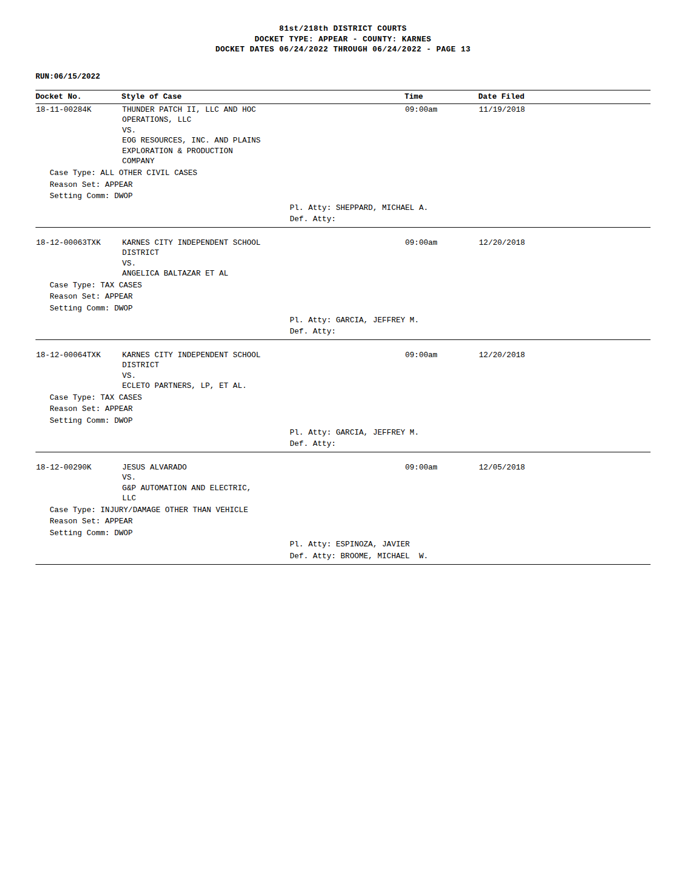81st/218th DISTRICT COURTS
DOCKET TYPE: APPEAR - COUNTY: KARNES
DOCKET DATES 06/24/2022 THROUGH 06/24/2022 - PAGE 13
RUN:06/15/2022
| Docket No. | Style of Case | Time | Date Filed |
| 18-11-00284K | THUNDER PATCH II, LLC AND HOC OPERATIONS, LLC VS. EOG RESOURCES, INC. AND PLAINS EXPLORATION & PRODUCTION COMPANY | 09:00am | 11/19/2018 |
| Case Type: ALL OTHER CIVIL CASES |
| Reason Set: APPEAR |
| Setting Comm: DWOP |
| Pl. Atty: SHEPPARD, MICHAEL A. |
| Def. Atty: |
| 18-12-00063TXK | KARNES CITY INDEPENDENT SCHOOL DISTRICT VS. ANGELICA BALTAZAR ET AL | 09:00am | 12/20/2018 |
| Case Type: TAX CASES |
| Reason Set: APPEAR |
| Setting Comm: DWOP |
| Pl. Atty: GARCIA, JEFFREY M. |
| Def. Atty: |
| 18-12-00064TXK | KARNES CITY INDEPENDENT SCHOOL DISTRICT VS. ECLETO PARTNERS, LP, ET AL. | 09:00am | 12/20/2018 |
| Case Type: TAX CASES |
| Reason Set: APPEAR |
| Setting Comm: DWOP |
| Pl. Atty: GARCIA, JEFFREY M. |
| Def. Atty: |
| 18-12-00290K | JESUS ALVARADO VS. G&P AUTOMATION AND ELECTRIC, LLC | 09:00am | 12/05/2018 |
| Case Type: INJURY/DAMAGE OTHER THAN VEHICLE |
| Reason Set: APPEAR |
| Setting Comm: DWOP |
| Pl. Atty: ESPINOZA, JAVIER |
| Def. Atty: BROOME, MICHAEL W. |